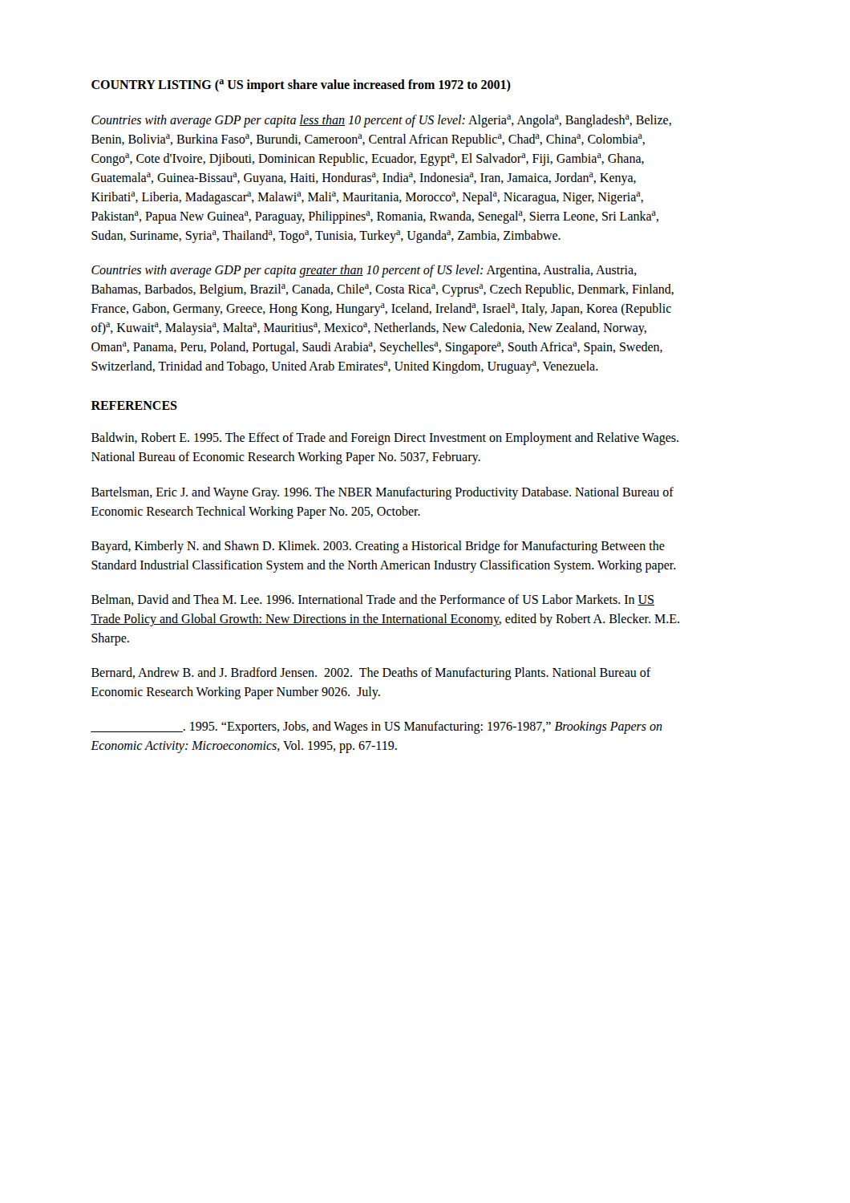COUNTRY LISTING (a US import share value increased from 1972 to 2001)
Countries with average GDP per capita less than 10 percent of US level: Algeriaa, Angolaa, Bangladesha, Belize, Benin, Boliviaa, Burkina Fasoa, Burundi, Cameroona, Central African Republica, Chada, Chinaa, Colombiaa, Congoa, Cote d'Ivoire, Djibouti, Dominican Republic, Ecuador, Egypta, El Salvadora, Fiji, Gambiaa, Ghana, Guatemalaa, Guinea-Bissaua, Guyana, Haiti, Hondurasa, Indiaa, Indonesiaa, Iran, Jamaica, Jordana, Kenya, Kiribatia, Liberia, Madagascara, Malawia, Malia, Mauritania, Moroccoa, Nepala, Nicaragua, Niger, Nigeriaa, Pakistana, Papua New Guineaa, Paraguay, Philippinesa, Romania, Rwanda, Senegala, Sierra Leone, Sri Lankaa, Sudan, Suriname, Syriaa, Thailanda, Togoa, Tunisia, Turkeya, Ugandaa, Zambia, Zimbabwe.
Countries with average GDP per capita greater than 10 percent of US level: Argentina, Australia, Austria, Bahamas, Barbados, Belgium, Brazila, Canada, Chilea, Costa Ricaa, Cyprusa, Czech Republic, Denmark, Finland, France, Gabon, Germany, Greece, Hong Kong, Hungarya, Iceland, Irelanda, Israela, Italy, Japan, Korea (Republic of)a, Kuwaita, Malaysiaa, Maltaa, Mauritiusa, Mexicoa, Netherlands, New Caledonia, New Zealand, Norway, Omana, Panama, Peru, Poland, Portugal, Saudi Arabiaa, Seychellesa, Singaporea, South Africaa, Spain, Sweden, Switzerland, Trinidad and Tobago, United Arab Emiratesa, United Kingdom, Uruguaya, Venezuela.
REFERENCES
Baldwin, Robert E. 1995. The Effect of Trade and Foreign Direct Investment on Employment and Relative Wages. National Bureau of Economic Research Working Paper No. 5037, February.
Bartelsman, Eric J. and Wayne Gray. 1996. The NBER Manufacturing Productivity Database. National Bureau of Economic Research Technical Working Paper No. 205, October.
Bayard, Kimberly N. and Shawn D. Klimek. 2003. Creating a Historical Bridge for Manufacturing Between the Standard Industrial Classification System and the North American Industry Classification System. Working paper.
Belman, David and Thea M. Lee. 1996. International Trade and the Performance of US Labor Markets. In US Trade Policy and Global Growth: New Directions in the International Economy, edited by Robert A. Blecker. M.E. Sharpe.
Bernard, Andrew B. and J. Bradford Jensen. 2002. The Deaths of Manufacturing Plants. National Bureau of Economic Research Working Paper Number 9026. July.
_____________. 1995. “Exporters, Jobs, and Wages in US Manufacturing: 1976-1987,” Brookings Papers on Economic Activity: Microeconomics, Vol. 1995, pp. 67-119.